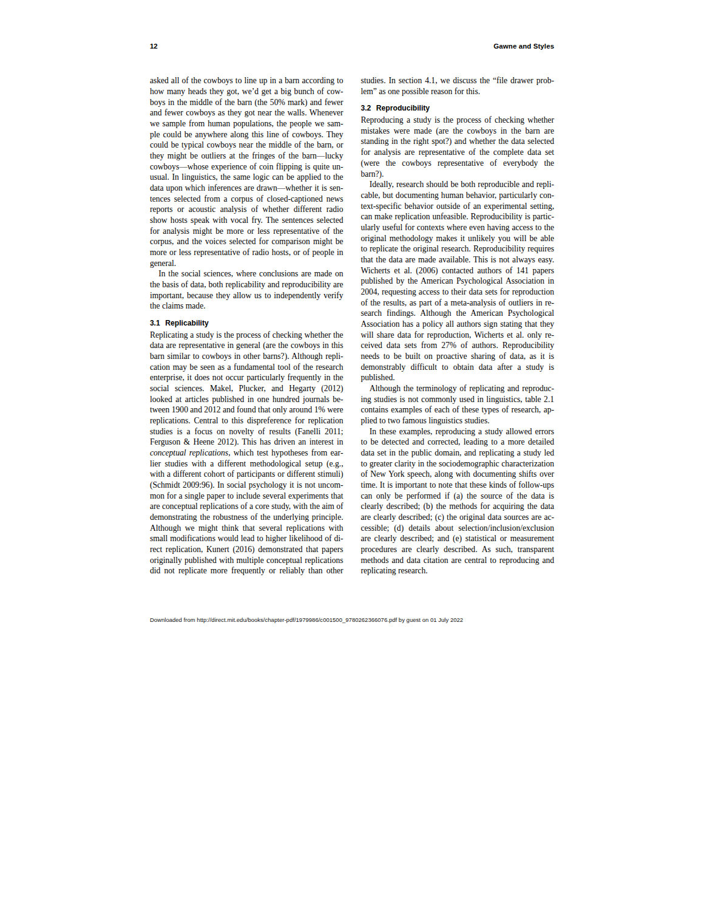12 Gawne and Styles
asked all of the cowboys to line up in a barn according to how many heads they got, we’d get a big bunch of cowboys in the middle of the barn (the 50% mark) and fewer and fewer cowboys as they got near the walls. Whenever we sample from human populations, the people we sample could be anywhere along this line of cowboys. They could be typical cowboys near the middle of the barn, or they might be outliers at the fringes of the barn—lucky cowboys—whose experience of coin flipping is quite unusual. In linguistics, the same logic can be applied to the data upon which inferences are drawn—whether it is sentences selected from a corpus of closed-captioned news reports or acoustic analysis of whether different radio show hosts speak with vocal fry. The sentences selected for analysis might be more or less representative of the corpus, and the voices selected for comparison might be more or less representative of radio hosts, or of people in general.
In the social sciences, where conclusions are made on the basis of data, both replicability and reproducibility are important, because they allow us to independently verify the claims made.
3.1 Replicability
Replicating a study is the process of checking whether the data are representative in general (are the cowboys in this barn similar to cowboys in other barns?). Although replication may be seen as a fundamental tool of the research enterprise, it does not occur particularly frequently in the social sciences. Makel, Plucker, and Hegarty (2012) looked at articles published in one hundred journals between 1900 and 2012 and found that only around 1% were replications. Central to this dispreference for replication studies is a focus on novelty of results (Fanelli 2011; Ferguson & Heene 2012). This has driven an interest in conceptual replications, which test hypotheses from earlier studies with a different methodological setup (e.g., with a different cohort of participants or different stimuli) (Schmidt 2009:96). In social psychology it is not uncommon for a single paper to include several experiments that are conceptual replications of a core study, with the aim of demonstrating the robustness of the underlying principle. Although we might think that several replications with small modifications would lead to higher likelihood of direct replication, Kunert (2016) demonstrated that papers originally published with multiple conceptual replications did not replicate more frequently or reliably than other studies. In section 4.1, we discuss the “file drawer problem” as one possible reason for this.
3.2 Reproducibility
Reproducing a study is the process of checking whether mistakes were made (are the cowboys in the barn are standing in the right spot?) and whether the data selected for analysis are representative of the complete data set (were the cowboys representative of everybody the barn?).
Ideally, research should be both reproducible and replicable, but documenting human behavior, particularly context-specific behavior outside of an experimental setting, can make replication unfeasible. Reproducibility is particularly useful for contexts where even having access to the original methodology makes it unlikely you will be able to replicate the original research. Reproducibility requires that the data are made available. This is not always easy. Wicherts et al. (2006) contacted authors of 141 papers published by the American Psychological Association in 2004, requesting access to their data sets for reproduction of the results, as part of a meta-analysis of outliers in research findings. Although the American Psychological Association has a policy all authors sign stating that they will share data for reproduction, Wicherts et al. only received data sets from 27% of authors. Reproducibility needs to be built on proactive sharing of data, as it is demonstrably difficult to obtain data after a study is published.
Although the terminology of replicating and reproducing studies is not commonly used in linguistics, table 2.1 contains examples of each of these types of research, applied to two famous linguistics studies.
In these examples, reproducing a study allowed errors to be detected and corrected, leading to a more detailed data set in the public domain, and replicating a study led to greater clarity in the sociodemographic characterization of New York speech, along with documenting shifts over time. It is important to note that these kinds of follow-ups can only be performed if (a) the source of the data is clearly described; (b) the methods for acquiring the data are clearly described; (c) the original data sources are accessible; (d) details about selection/inclusion/exclusion are clearly described; and (e) statistical or measurement procedures are clearly described. As such, transparent methods and data citation are central to reproducing and replicating research.
Downloaded from http://direct.mit.edu/books/chapter-pdf/1979986/c001500_9780262366076.pdf by guest on 01 July 2022